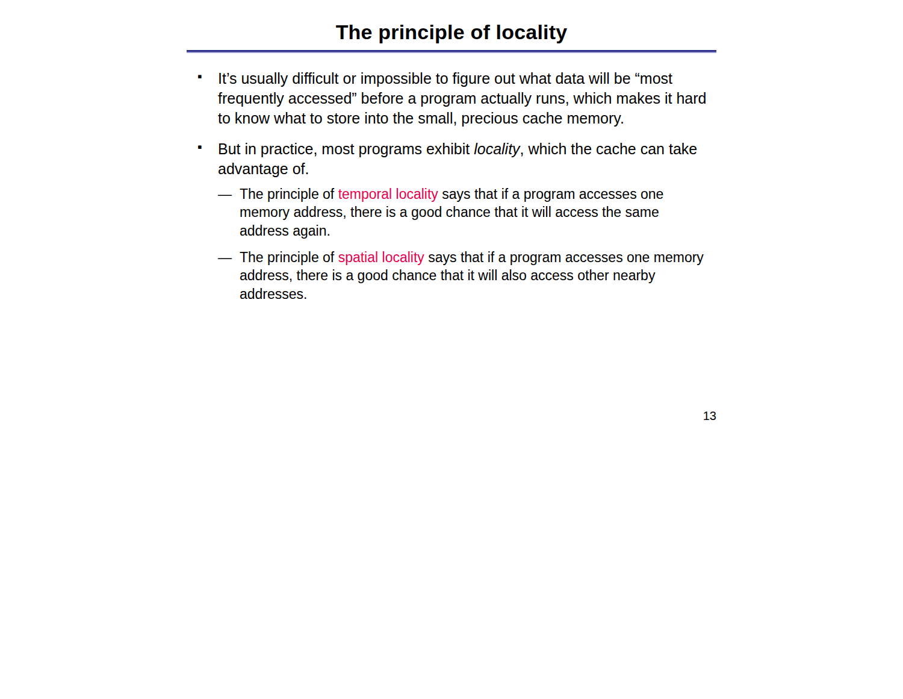The principle of locality
It’s usually difficult or impossible to figure out what data will be “most frequently accessed” before a program actually runs, which makes it hard to know what to store into the small, precious cache memory.
But in practice, most programs exhibit locality, which the cache can take advantage of.
The principle of temporal locality says that if a program accesses one memory address, there is a good chance that it will access the same address again.
The principle of spatial locality says that if a program accesses one memory address, there is a good chance that it will also access other nearby addresses.
13